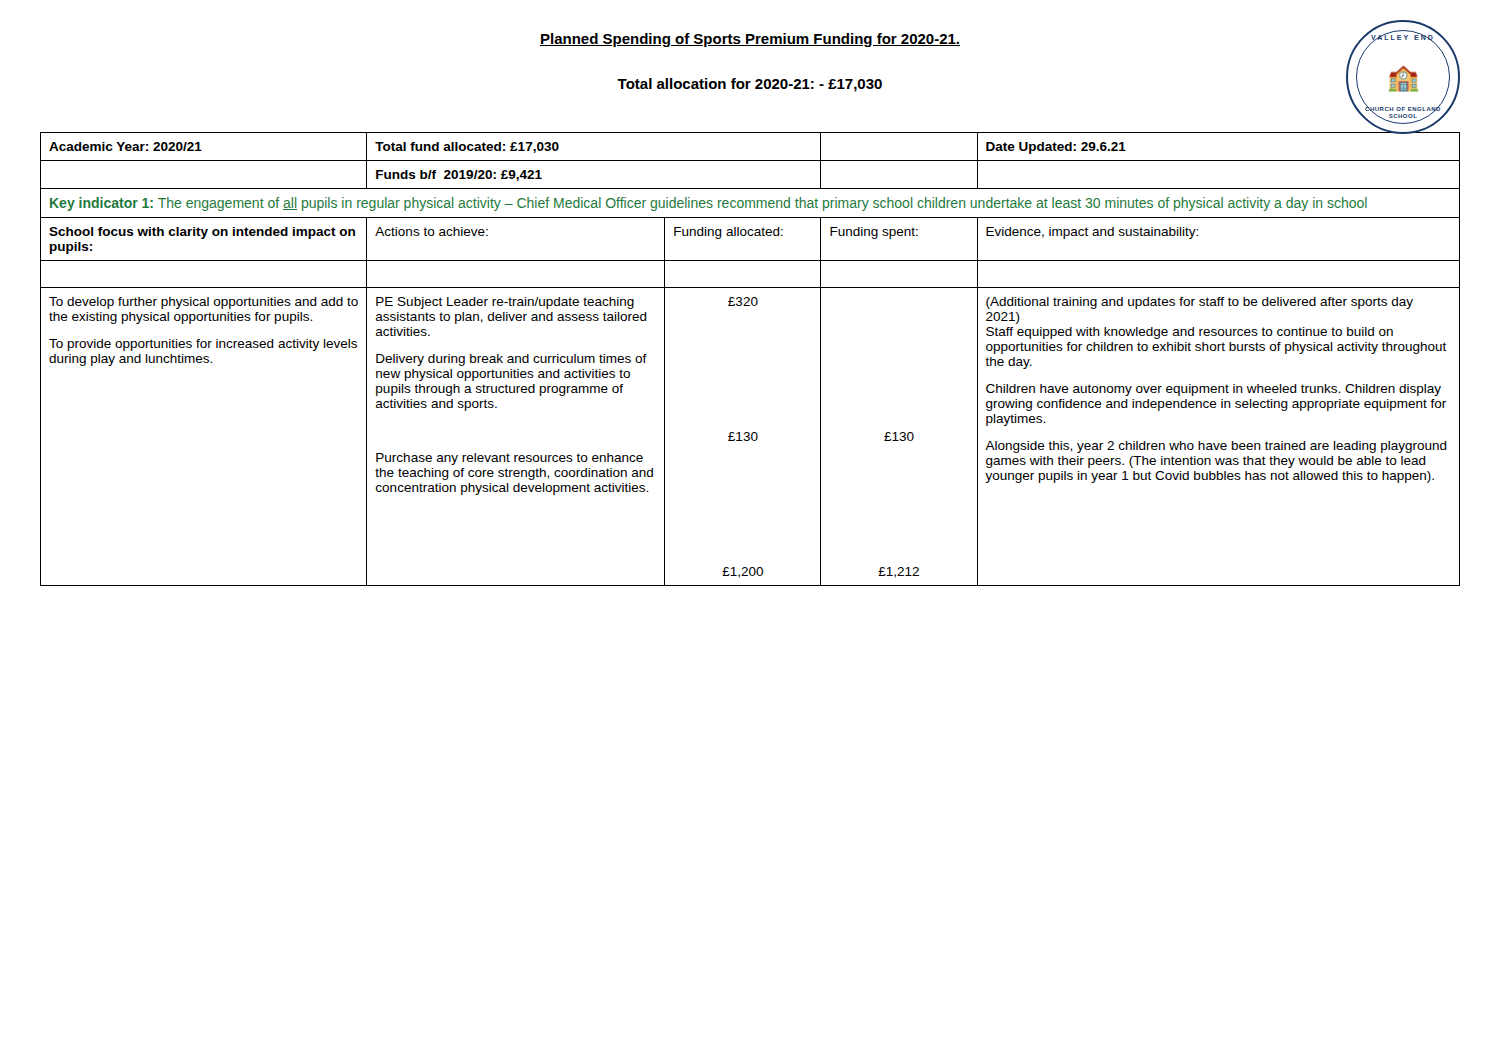VALLEY END 🏫 CHURCH OF ENGLAND SCHOOL
Planned Spending of Sports Premium Funding for 2020-21.
Total allocation for 2020-21: - £17,030
| Academic Year: 2020/21 | Total fund allocated: £17,030 | | Date Updated: 29.6.21 |
| | Funds b/f 2019/20: £9,421 | | |
| Key indicator 1: The engagement of all pupils in regular physical activity – Chief Medical Officer guidelines recommend that primary school children undertake at least 30 minutes of physical activity a day in school |
| School focus with clarity on intended impact on pupils : | Actions to achieve: | Funding allocated: | Funding spent: | Evidence, impact and sustainability: |
| To develop further physical opportunities and add to the existing physical opportunities for pupils. To provide opportunities for increased activity levels during play and lunchtimes. | PE Subject Leader re-train/update teaching assistants to plan, deliver and assess tailored activities. Delivery during break and curriculum times of new physical opportunities and activities to pupils through a structured programme of activities and sports. Purchase any relevant resources to enhance the teaching of core strength, coordination and concentration physical development activities. | £320 £130 £1,200 | £130 £1,212 | (Additional training and updates for staff to be delivered after sports day 2021) Staff equipped with knowledge and resources to continue to build on opportunities for children to exhibit short bursts of physical activity throughout the day. Children have autonomy over equipment in wheeled trunks. Children display growing confidence and independence in selecting appropriate equipment for playtimes. Alongside this, year 2 children who have been trained are leading playground games with their peers. (The intention was that they would be able to lead younger pupils in year 1 but Covid bubbles has not allowed this to happen). |